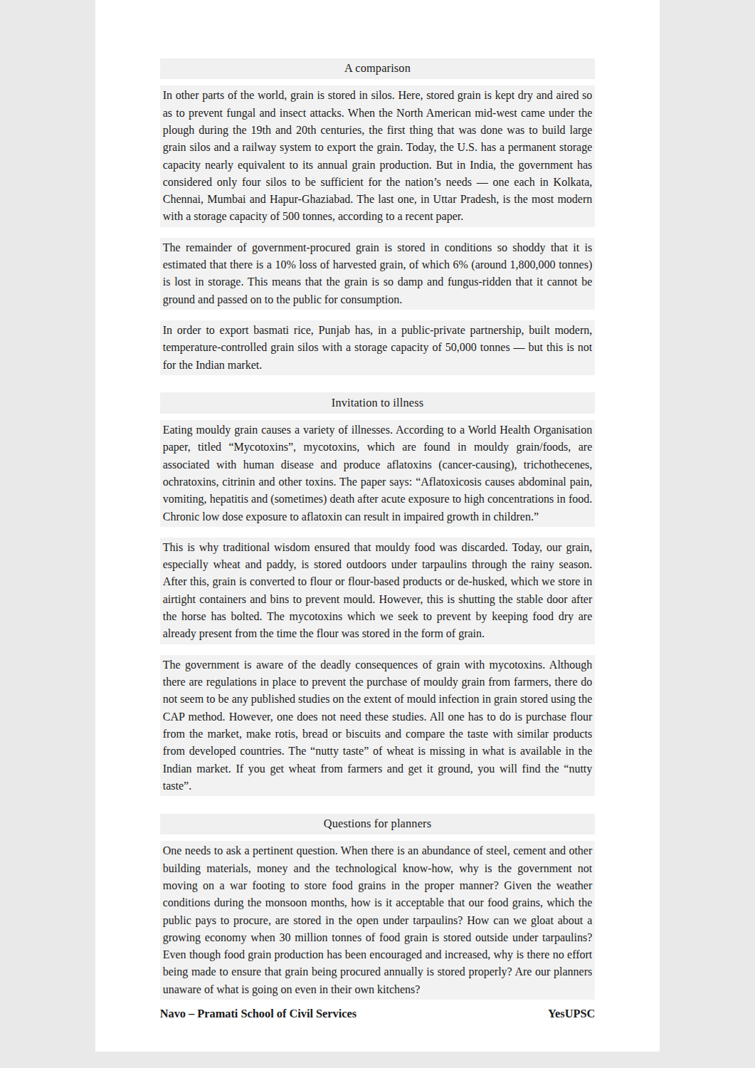QC
A comparison
In other parts of the world, grain is stored in silos. Here, stored grain is kept dry and aired so as to prevent fungal and insect attacks. When the North American mid-west came under the plough during the 19th and 20th centuries, the first thing that was done was to build large grain silos and a railway system to export the grain. Today, the U.S. has a permanent storage capacity nearly equivalent to its annual grain production. But in India, the government has considered only four silos to be sufficient for the nation’s needs — one each in Kolkata, Chennai, Mumbai and Hapur-Ghaziabad. The last one, in Uttar Pradesh, is the most modern with a storage capacity of 500 tonnes, according to a recent paper.
The remainder of government-procured grain is stored in conditions so shoddy that it is estimated that there is a 10% loss of harvested grain, of which 6% (around 1,800,000 tonnes) is lost in storage. This means that the grain is so damp and fungus-ridden that it cannot be ground and passed on to the public for consumption.
In order to export basmati rice, Punjab has, in a public-private partnership, built modern, temperature-controlled grain silos with a storage capacity of 50,000 tonnes — but this is not for the Indian market.
Invitation to illness
Eating mouldy grain causes a variety of illnesses. According to a World Health Organisation paper, titled “Mycotoxins”, mycotoxins, which are found in mouldy grain/foods, are associated with human disease and produce aflatoxins (cancer-causing), trichothecenes, ochratoxins, citrinin and other toxins. The paper says: “Aflatoxicosis causes abdominal pain, vomiting, hepatitis and (sometimes) death after acute exposure to high concentrations in food. Chronic low dose exposure to aflatoxin can result in impaired growth in children.”
This is why traditional wisdom ensured that mouldy food was discarded. Today, our grain, especially wheat and paddy, is stored outdoors under tarpaulins through the rainy season. After this, grain is converted to flour or flour-based products or de-husked, which we store in airtight containers and bins to prevent mould. However, this is shutting the stable door after the horse has bolted. The mycotoxins which we seek to prevent by keeping food dry are already present from the time the flour was stored in the form of grain.
The government is aware of the deadly consequences of grain with mycotoxins. Although there are regulations in place to prevent the purchase of mouldy grain from farmers, there do not seem to be any published studies on the extent of mould infection in grain stored using the CAP method. However, one does not need these studies. All one has to do is purchase flour from the market, make rotis, bread or biscuits and compare the taste with similar products from developed countries. The “nutty taste” of wheat is missing in what is available in the Indian market. If you get wheat from farmers and get it ground, you will find the “nutty taste”.
Questions for planners
One needs to ask a pertinent question. When there is an abundance of steel, cement and other building materials, money and the technological know-how, why is the government not moving on a war footing to store food grains in the proper manner? Given the weather conditions during the monsoon months, how is it acceptable that our food grains, which the public pays to procure, are stored in the open under tarpaulins? How can we gloat about a growing economy when 30 million tonnes of food grain is stored outside under tarpaulins? Even though food grain production has been encouraged and increased, why is there no effort being made to ensure that grain being procured annually is stored properly? Are our planners unaware of what is going on even in their own kitchens?
Navo – Pramati School of Civil Services YesUPSC